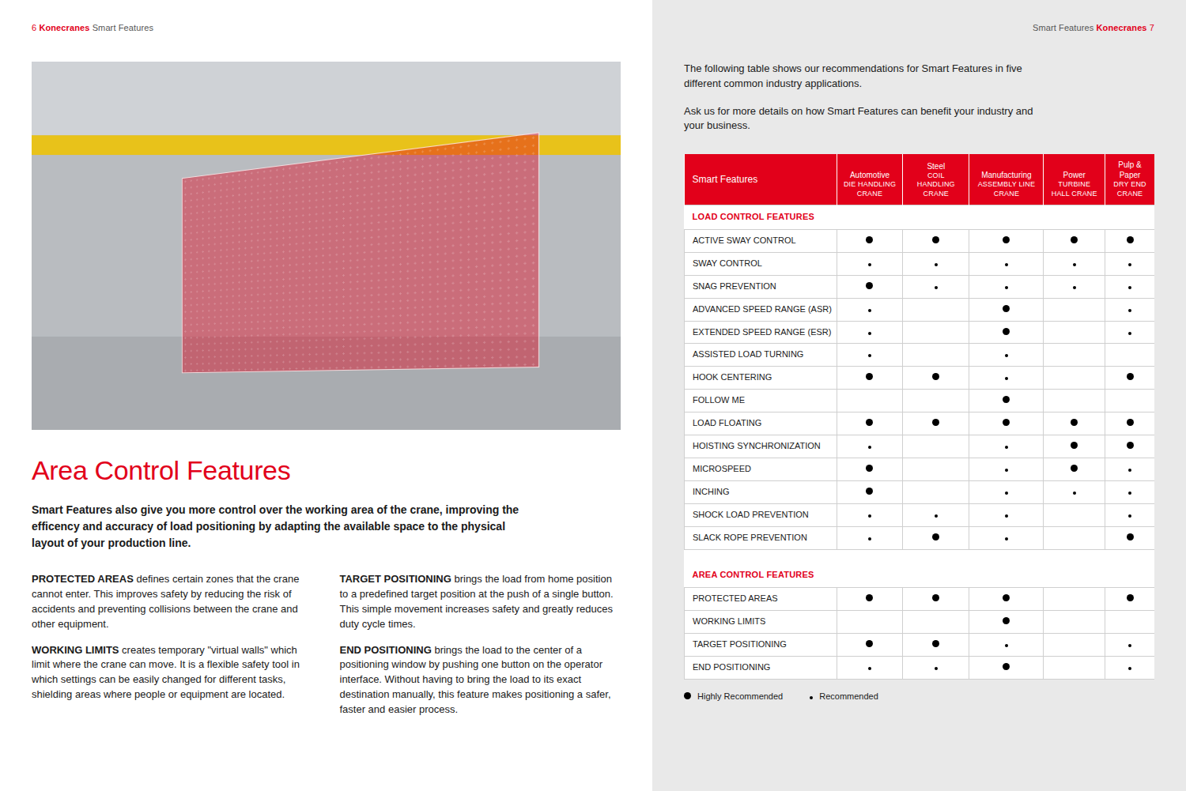6 Konecranes Smart Features
Area Control Features
Smart Features also give you more control over the working area of the crane, improving the efficency and accuracy of load positioning by adapting the available space to the physical layout of your production line.
PROTECTED AREAS defines certain zones that the crane cannot enter. This improves safety by reducing the risk of accidents and preventing collisions between the crane and other equipment.
WORKING LIMITS creates temporary "virtual walls" which limit where the crane can move. It is a flexible safety tool in which settings can be easily changed for different tasks, shielding areas where people or equipment are located.
TARGET POSITIONING brings the load from home position to a predefined target position at the push of a single button. This simple movement increases safety and greatly reduces duty cycle times.
END POSITIONING brings the load to the center of a positioning window by pushing one button on the operator interface. Without having to bring the load to its exact destination manually, this feature makes positioning a safer, faster and easier process.
Smart Features Konecranes 7
The following table shows our recommendations for Smart Features in five different common industry applications.
Ask us for more details on how Smart Features can benefit your industry and your business.
Recommended Smart Features by industry application
| Smart Features | Automotive Die handling crane | Steel Coil handling crane | Manufacturing Assembly line crane | Power Turbine hall crane | Pulp & Paper Dry end crane |
| --- | --- | --- | --- | --- | --- |
| LOAD CONTROL FEATURES |
| ACTIVE SWAY CONTROL | Highly recommended | Highly recommended | Highly recommended | Highly recommended | Highly recommended |
| SWAY CONTROL | Recommended | Recommended | Recommended | Recommended | Recommended |
| SNAG PREVENTION | Highly recommended | Recommended | Recommended | Recommended | Recommended |
| ADVANCED SPEED RANGE (ASR) | Recommended | | Highly recommended | | Recommended |
| EXTENDED SPEED RANGE (ESR) | Recommended | | Highly recommended | | Recommended |
| ASSISTED LOAD TURNING | Recommended | | Recommended | | |
| HOOK CENTERING | Highly recommended | Highly recommended | Recommended | | Highly recommended |
| FOLLOW ME | | | Highly recommended | | |
| LOAD FLOATING | Highly recommended | Highly recommended | Highly recommended | Highly recommended | Highly recommended |
| HOISTING SYNCHRONIZATION | Recommended | | Recommended | Highly recommended | Highly recommended |
| MICROSPEED | Highly recommended | | Recommended | Highly recommended | Recommended |
| INCHING | Highly recommended | | Recommended | Recommended | Recommended |
| SHOCK LOAD PREVENTION | Recommended | Recommended | Recommended | | Recommended |
| SLACK ROPE PREVENTION | Recommended | Highly recommended | Recommended | | Highly recommended |
| AREA CONTROL FEATURES |
| PROTECTED AREAS | Highly recommended | Highly recommended | Highly recommended | | Highly recommended |
| WORKING LIMITS | | | Highly recommended | | |
| TARGET POSITIONING | Highly recommended | Highly recommended | Recommended | | Recommended |
| END POSITIONING | Recommended | Recommended | Highly recommended | | Recommended |
Highly Recommended Recommended